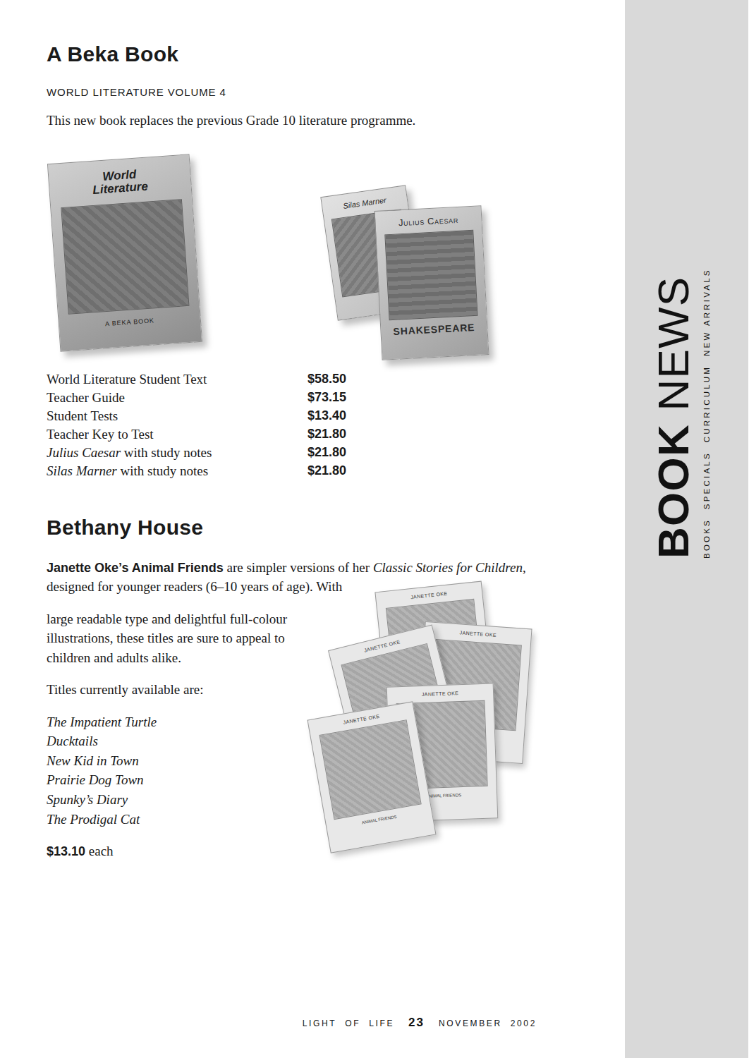BOOK NEWS
Books Specials Curriculum New Arrivals
A Beka Book
World Literature Volume 4
This new book replaces the previous Grade 10 literature programme.
World
Literature
A BEKA BOOK
Silas Marner
Julius Caesar
SHAKESPEARE
| World Literature Student Text | $58.50 |
| Teacher Guide | $73.15 |
| Student Tests | $13.40 |
| Teacher Key to Test | $21.80 |
| Julius Caesar with study notes | $21.80 |
| Silas Marner with study notes | $21.80 |
Bethany House
JANETTE OKE
ANIMAL FRIENDS
JANETTE OKE
ANIMAL FRIENDS
JANETTE OKE
ANIMAL FRIENDS
JANETTE OKE
ANIMAL FRIENDS
JANETTE OKE
ANIMAL FRIENDS
Janette Oke’s Animal Friends are simpler versions of her Classic Stories for Children, designed for younger readers (6–10 years of age). With
large readable type and delightful full-colour illustrations, these titles are sure to appeal to children and adults alike.
Titles currently available are:
The Impatient Turtle
Ducktails
New Kid in Town
Prairie Dog Town
Spunky’s Diary
The Prodigal Cat
$13.10 each
LIGHT OF LIFE 23 NOVEMBER 2002